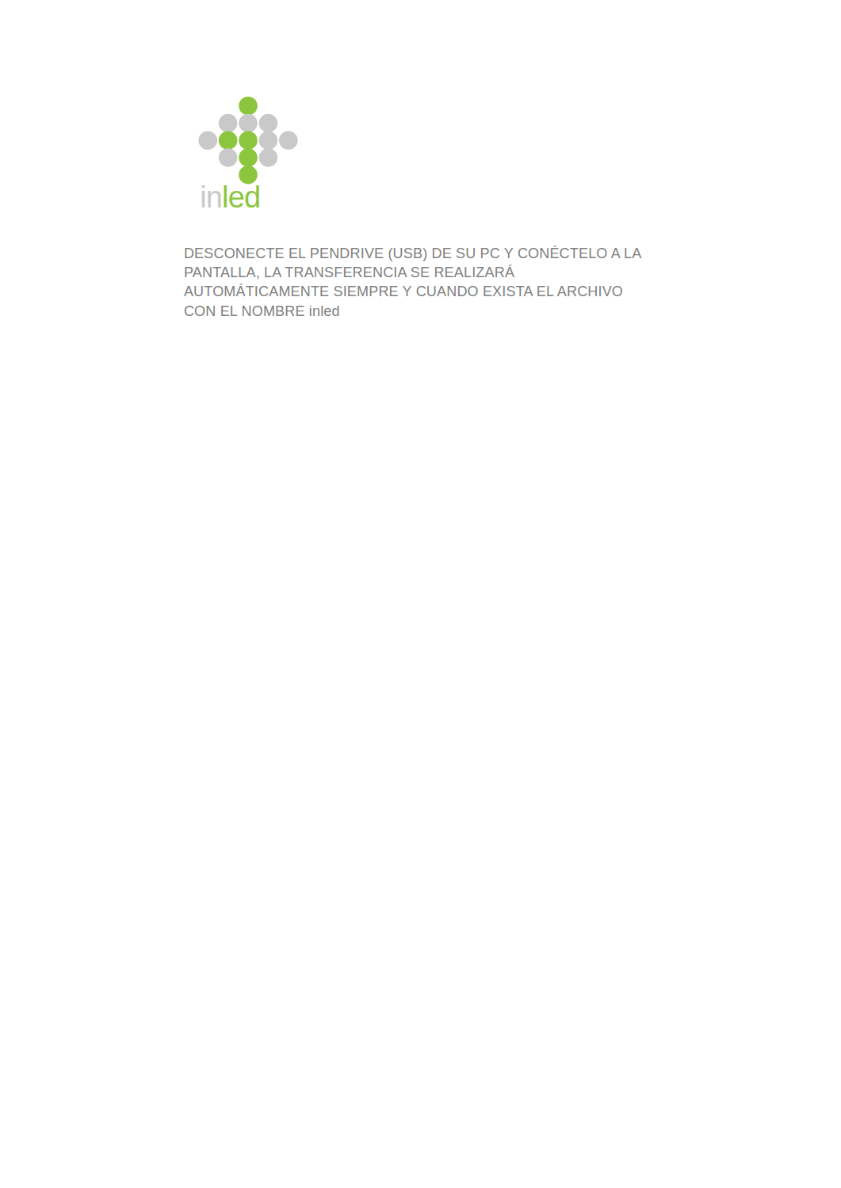inled
DESCONECTE EL PENDRIVE (USB) DE SU PC Y CONÉCTELO A LA PANTALLA, LA TRANSFERENCIA SE REALIZARÁ AUTOMÁTICAMENTE SIEMPRE Y CUANDO EXISTA EL ARCHIVO CON EL NOMBRE inled